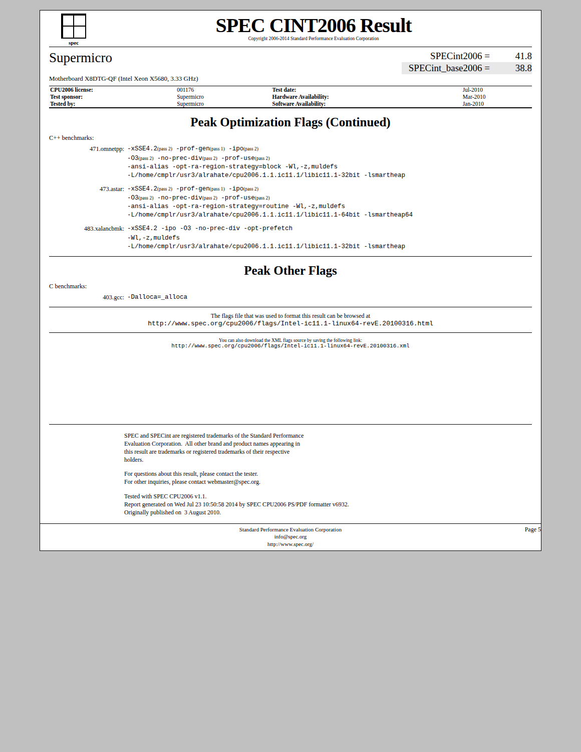spec
SPEC CINT2006 Result
Copyright 2006-2014 Standard Performance Evaluation Corporation
Supermicro Motherboard X8DTG-QF (Intel Xeon X5680, 3.33 GHz)
| SPECint2006 = | 41.8 |
| SPECint_base2006 = | 38.8 |
| CPU2006 license: | 001176 | Test date: | Jul-2010 |
| Test sponsor: | Supermicro | Hardware Availability: | Mar-2010 |
| Tested by: | Supermicro | Software Availability: | Jan-2010 |
Peak Optimization Flags (Continued)
C++ benchmarks:
471.omnetpp:
-xSSE4.2(pass 2) -prof-gen(pass 1) -ipo(pass 2)
-O3(pass 2) -no-prec-div(pass 2) -prof-use(pass 2)
-ansi-alias -opt-ra-region-strategy=block -Wl,-z,muldefs
-L/home/cmplr/usr3/alrahate/cpu2006.1.1.ic11.1/libic11.1-32bit -lsmartheap
473.astar:
-xSSE4.2(pass 2) -prof-gen(pass 1) -ipo(pass 2)
-O3(pass 2) -no-prec-div(pass 2) -prof-use(pass 2)
-ansi-alias -opt-ra-region-strategy=routine -Wl,-z,muldefs
-L/home/cmplr/usr3/alrahate/cpu2006.1.1.ic11.1/libic11.1-64bit -lsmartheap64
483.xalancbmk:
-xSSE4.2 -ipo -O3 -no-prec-div -opt-prefetch
-Wl,-z,muldefs
-L/home/cmplr/usr3/alrahate/cpu2006.1.1.ic11.1/libic11.1-32bit -lsmartheap
Peak Other Flags
C benchmarks:
403.gcc:
-Dalloca=_alloca
The flags file that was used to format this result can be browsed at
http://www.spec.org/cpu2006/flags/Intel-ic11.1-linux64-revE.20100316.html
You can also download the XML flags source by saving the following link:
http://www.spec.org/cpu2006/flags/Intel-ic11.1-linux64-revE.20100316.xml
SPEC and SPECint are registered trademarks of the Standard Performance
Evaluation Corporation. All other brand and product names appearing in
this result are trademarks or registered trademarks of their respective
holders.
For questions about this result, please contact the tester.
For other inquiries, please contact webmaster@spec.org.
Tested with SPEC CPU2006 v1.1.
Report generated on Wed Jul 23 10:50:58 2014 by SPEC CPU2006 PS/PDF formatter v6932.
Originally published on 3 August 2010.
Standard Performance Evaluation Corporation
info@spec.org
http://www.spec.org/
Page 5